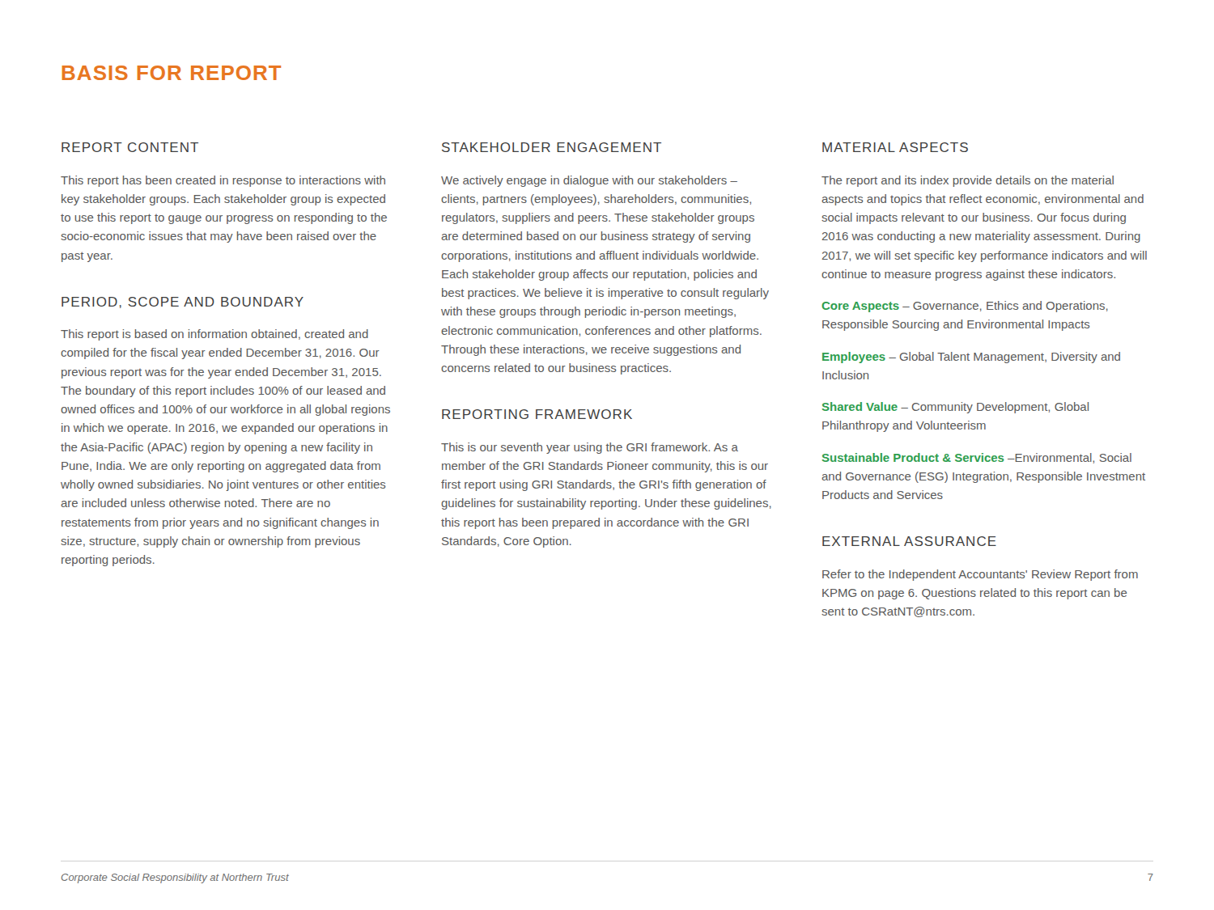Basis for Report
Report Content
This report has been created in response to interactions with key stakeholder groups. Each stakeholder group is expected to use this report to gauge our progress on responding to the socio-economic issues that may have been raised over the past year.
Period, Scope and Boundary
This report is based on information obtained, created and compiled for the fiscal year ended December 31, 2016. Our previous report was for the year ended December 31, 2015. The boundary of this report includes 100% of our leased and owned offices and 100% of our workforce in all global regions in which we operate. In 2016, we expanded our operations in the Asia-Pacific (APAC) region by opening a new facility in Pune, India. We are only reporting on aggregated data from wholly owned subsidiaries. No joint ventures or other entities are included unless otherwise noted. There are no restatements from prior years and no significant changes in size, structure, supply chain or ownership from previous reporting periods.
Stakeholder Engagement
We actively engage in dialogue with our stakeholders – clients, partners (employees), shareholders, communities, regulators, suppliers and peers. These stakeholder groups are determined based on our business strategy of serving corporations, institutions and affluent individuals worldwide. Each stakeholder group affects our reputation, policies and best practices. We believe it is imperative to consult regularly with these groups through periodic in-person meetings, electronic communication, conferences and other platforms. Through these interactions, we receive suggestions and concerns related to our business practices.
Reporting Framework
This is our seventh year using the GRI framework. As a member of the GRI Standards Pioneer community, this is our first report using GRI Standards, the GRI's fifth generation of guidelines for sustainability reporting. Under these guidelines, this report has been prepared in accordance with the GRI Standards, Core Option.
Material Aspects
The report and its index provide details on the material aspects and topics that reflect economic, environmental and social impacts relevant to our business. Our focus during 2016 was conducting a new materiality assessment. During 2017, we will set specific key performance indicators and will continue to measure progress against these indicators.
Core Aspects – Governance, Ethics and Operations, Responsible Sourcing and Environmental Impacts
Employees – Global Talent Management, Diversity and Inclusion
Shared Value – Community Development, Global Philanthropy and Volunteerism
Sustainable Product & Services –Environmental, Social and Governance (ESG) Integration, Responsible Investment Products and Services
External Assurance
Refer to the Independent Accountants' Review Report from KPMG on page 6. Questions related to this report can be sent to CSRatNT@ntrs.com.
Corporate Social Responsibility at Northern Trust 7